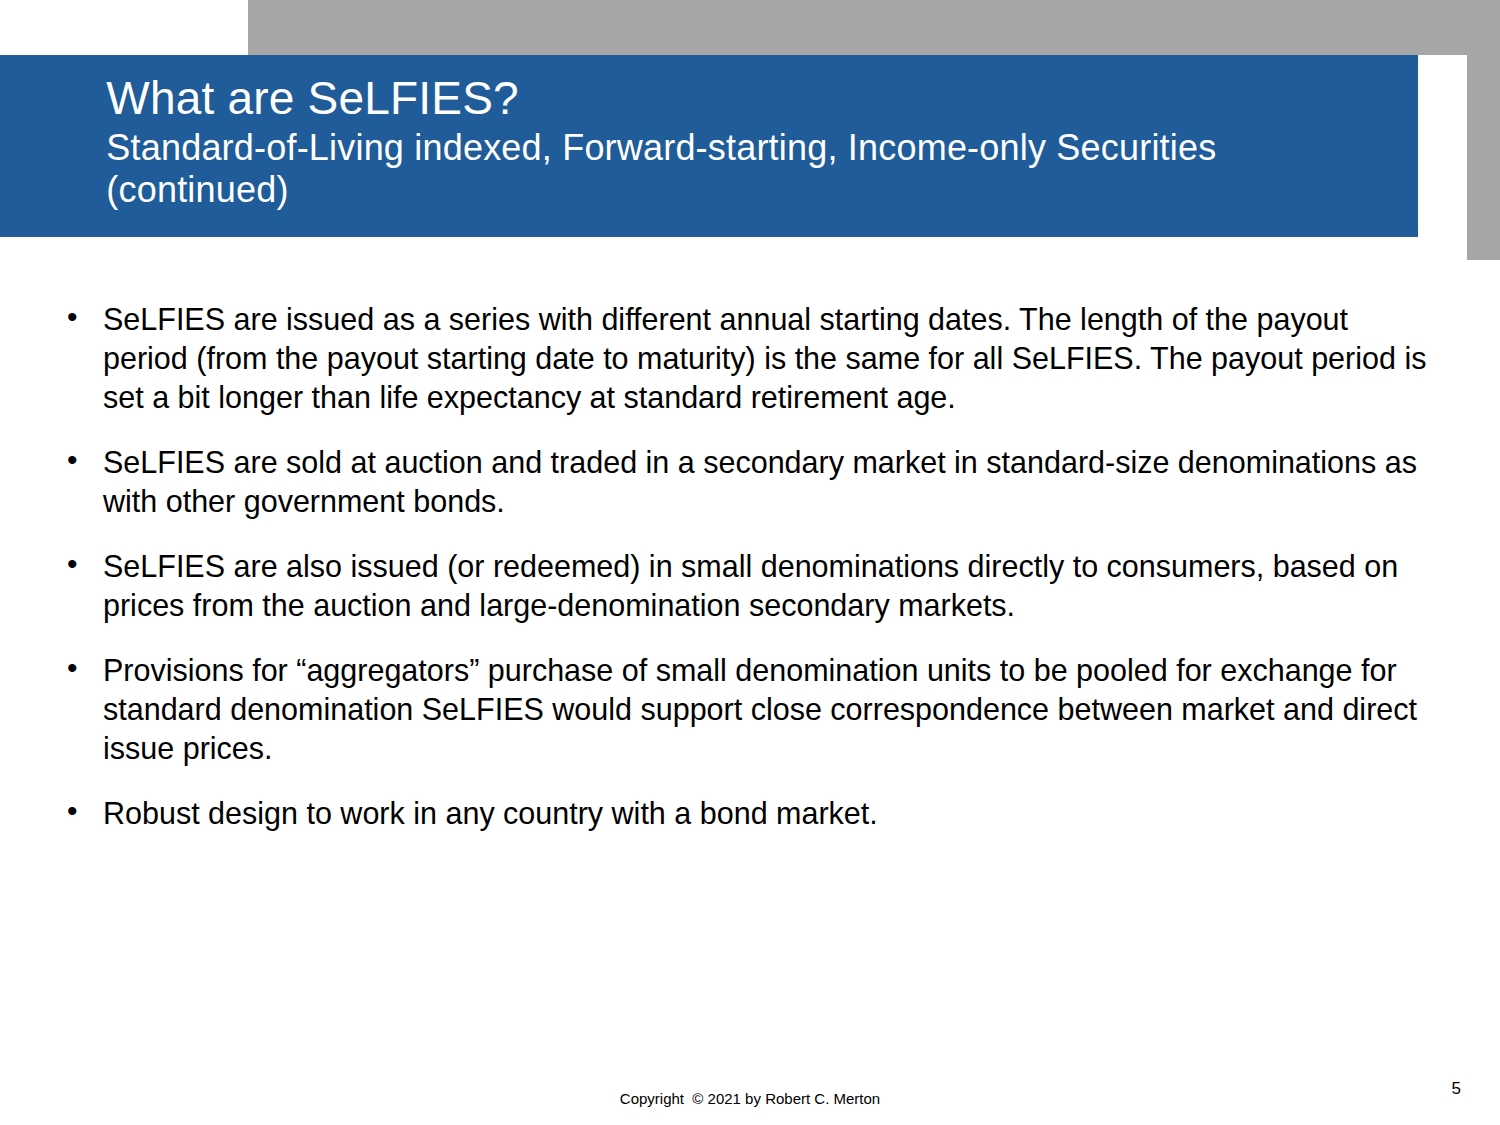What are SeLFIES?
Standard-of-Living indexed, Forward-starting, Income-only Securities (continued)
SeLFIES are issued as a series with different annual starting dates. The length of the payout period (from the payout starting date to maturity) is the same for all SeLFIES. The payout period is set a bit longer than life expectancy at standard retirement age.
SeLFIES are sold at auction and traded in a secondary market in standard-size denominations as with other government bonds.
SeLFIES are also issued (or redeemed) in small denominations directly to consumers, based on prices from the auction and large-denomination secondary markets.
Provisions for “aggregators” purchase of small denomination units to be pooled for exchange for standard denomination SeLFIES would support close correspondence between market and direct issue prices.
Robust design to work in any country with a bond market.
Copyright © 2021 by Robert C. Merton
5